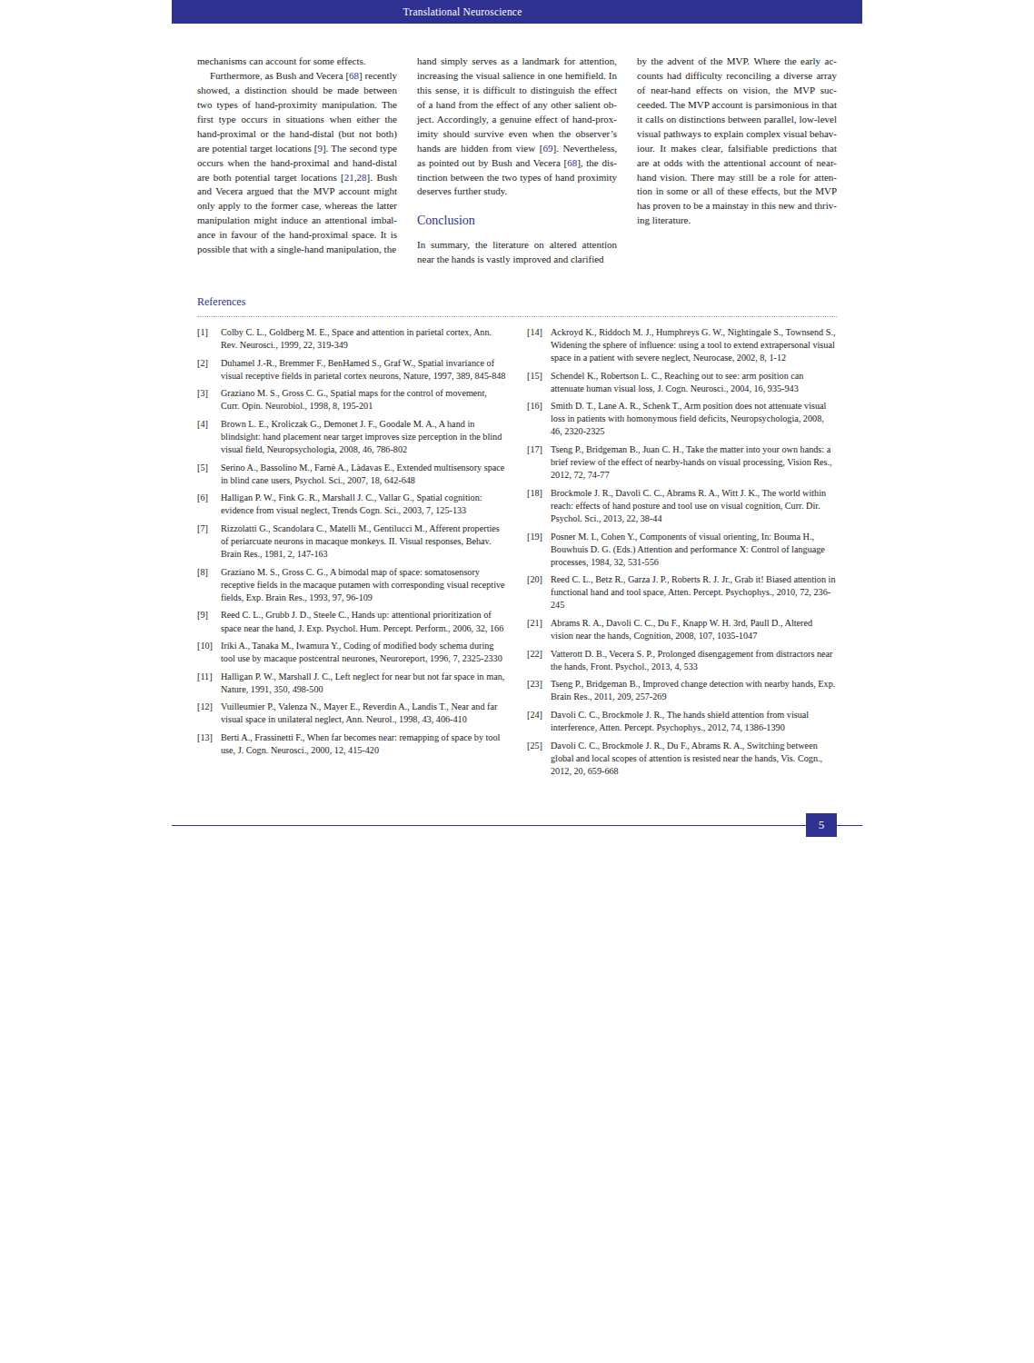Translational Neuroscience
mechanisms can account for some effects.
Furthermore, as Bush and Vecera [68] recently showed, a distinction should be made between two types of hand-proximity manipulation. The first type occurs in situations when either the hand-proximal or the hand-distal (but not both) are potential target locations [9]. The second type occurs when the hand-proximal and hand-distal are both potential target locations [21,28]. Bush and Vecera argued that the MVP account might only apply to the former case, whereas the latter manipulation might induce an attentional imbalance in favour of the hand-proximal space. It is possible that with a single-hand manipulation, the
hand simply serves as a landmark for attention, increasing the visual salience in one hemifield. In this sense, it is difficult to distinguish the effect of a hand from the effect of any other salient object. Accordingly, a genuine effect of hand-proximity should survive even when the observer’s hands are hidden from view [69]. Nevertheless, as pointed out by Bush and Vecera [68], the distinction between the two types of hand proximity deserves further study.
Conclusion
In summary, the literature on altered attention near the hands is vastly improved and clarified
by the advent of the MVP. Where the early accounts had difficulty reconciling a diverse array of near-hand effects on vision, the MVP succeeded. The MVP account is parsimonious in that it calls on distinctions between parallel, low-level visual pathways to explain complex visual behaviour. It makes clear, falsifiable predictions that are at odds with the attentional account of near-hand vision. There may still be a role for attention in some or all of these effects, but the MVP has proven to be a mainstay in this new and thriving literature.
References
[1] Colby C. L., Goldberg M. E., Space and attention in parietal cortex, Ann. Rev. Neurosci., 1999, 22, 319-349
[2] Duhamel J.-R., Bremmer F., BenHamed S., Graf W., Spatial invariance of visual receptive fields in parietal cortex neurons, Nature, 1997, 389, 845-848
[3] Graziano M. S., Gross C. G., Spatial maps for the control of movement, Curr. Opin. Neurobiol., 1998, 8, 195-201
[4] Brown L. E., Kroliczak G., Demonet J. F., Goodale M. A., A hand in blindsight: hand placement near target improves size perception in the blind visual field, Neuropsychologia, 2008, 46, 786-802
[5] Serino A., Bassolino M., Farnè A., Làdavas E., Extended multisensory space in blind cane users, Psychol. Sci., 2007, 18, 642-648
[6] Halligan P. W., Fink G. R., Marshall J. C., Vallar G., Spatial cognition: evidence from visual neglect, Trends Cogn. Sci., 2003, 7, 125-133
[7] Rizzolatti G., Scandolara C., Matelli M., Gentilucci M., Afferent properties of periarcuate neurons in macaque monkeys. II. Visual responses, Behav. Brain Res., 1981, 2, 147-163
[8] Graziano M. S., Gross C. G., A bimodal map of space: somatosensory receptive fields in the macaque putamen with corresponding visual receptive fields, Exp. Brain Res., 1993, 97, 96-109
[9] Reed C. L., Grubb J. D., Steele C., Hands up: attentional prioritization of space near the hand, J. Exp. Psychol. Hum. Percept. Perform., 2006, 32, 166
[10] Iriki A., Tanaka M., Iwamura Y., Coding of modified body schema during tool use by macaque postcentral neurones, Neuroreport, 1996, 7, 2325-2330
[11] Halligan P. W., Marshall J. C., Left neglect for near but not far space in man, Nature, 1991, 350, 498-500
[12] Vuilleumier P., Valenza N., Mayer E., Reverdin A., Landis T., Near and far visual space in unilateral neglect, Ann. Neurol., 1998, 43, 406-410
[13] Berti A., Frassinetti F., When far becomes near: remapping of space by tool use, J. Cogn. Neurosci., 2000, 12, 415-420
[14] Ackroyd K., Riddoch M. J., Humphreys G. W., Nightingale S., Townsend S., Widening the sphere of influence: using a tool to extend extrapersonal visual space in a patient with severe neglect, Neurocase, 2002, 8, 1-12
[15] Schendel K., Robertson L. C., Reaching out to see: arm position can attenuate human visual loss, J. Cogn. Neurosci., 2004, 16, 935-943
[16] Smith D. T., Lane A. R., Schenk T., Arm position does not attenuate visual loss in patients with homonymous field deficits, Neuropsychologia, 2008, 46, 2320-2325
[17] Tseng P., Bridgeman B., Juan C. H., Take the matter into your own hands: a brief review of the effect of nearby-hands on visual processing, Vision Res., 2012, 72, 74-77
[18] Brockmole J. R., Davoli C. C., Abrams R. A., Witt J. K., The world within reach: effects of hand posture and tool use on visual cognition, Curr. Dir. Psychol. Sci., 2013, 22, 38-44
[19] Posner M. I., Cohen Y., Components of visual orienting, In: Bouma H., Bouwhuis D. G. (Eds.) Attention and performance X: Control of language processes, 1984, 32, 531-556
[20] Reed C. L., Betz R., Garza J. P., Roberts R. J. Jr., Grab it! Biased attention in functional hand and tool space, Atten. Percept. Psychophys., 2010, 72, 236-245
[21] Abrams R. A., Davoli C. C., Du F., Knapp W. H. 3rd, Paull D., Altered vision near the hands, Cognition, 2008, 107, 1035-1047
[22] Vatterott D. B., Vecera S. P., Prolonged disengagement from distractors near the hands, Front. Psychol., 2013, 4, 533
[23] Tseng P., Bridgeman B., Improved change detection with nearby hands, Exp. Brain Res., 2011, 209, 257-269
[24] Davoli C. C., Brockmole J. R., The hands shield attention from visual interference, Atten. Percept. Psychophys., 2012, 74, 1386-1390
[25] Davoli C. C., Brockmole J. R., Du F., Abrams R. A., Switching between global and local scopes of attention is resisted near the hands, Vis. Cogn., 2012, 20, 659-668
5